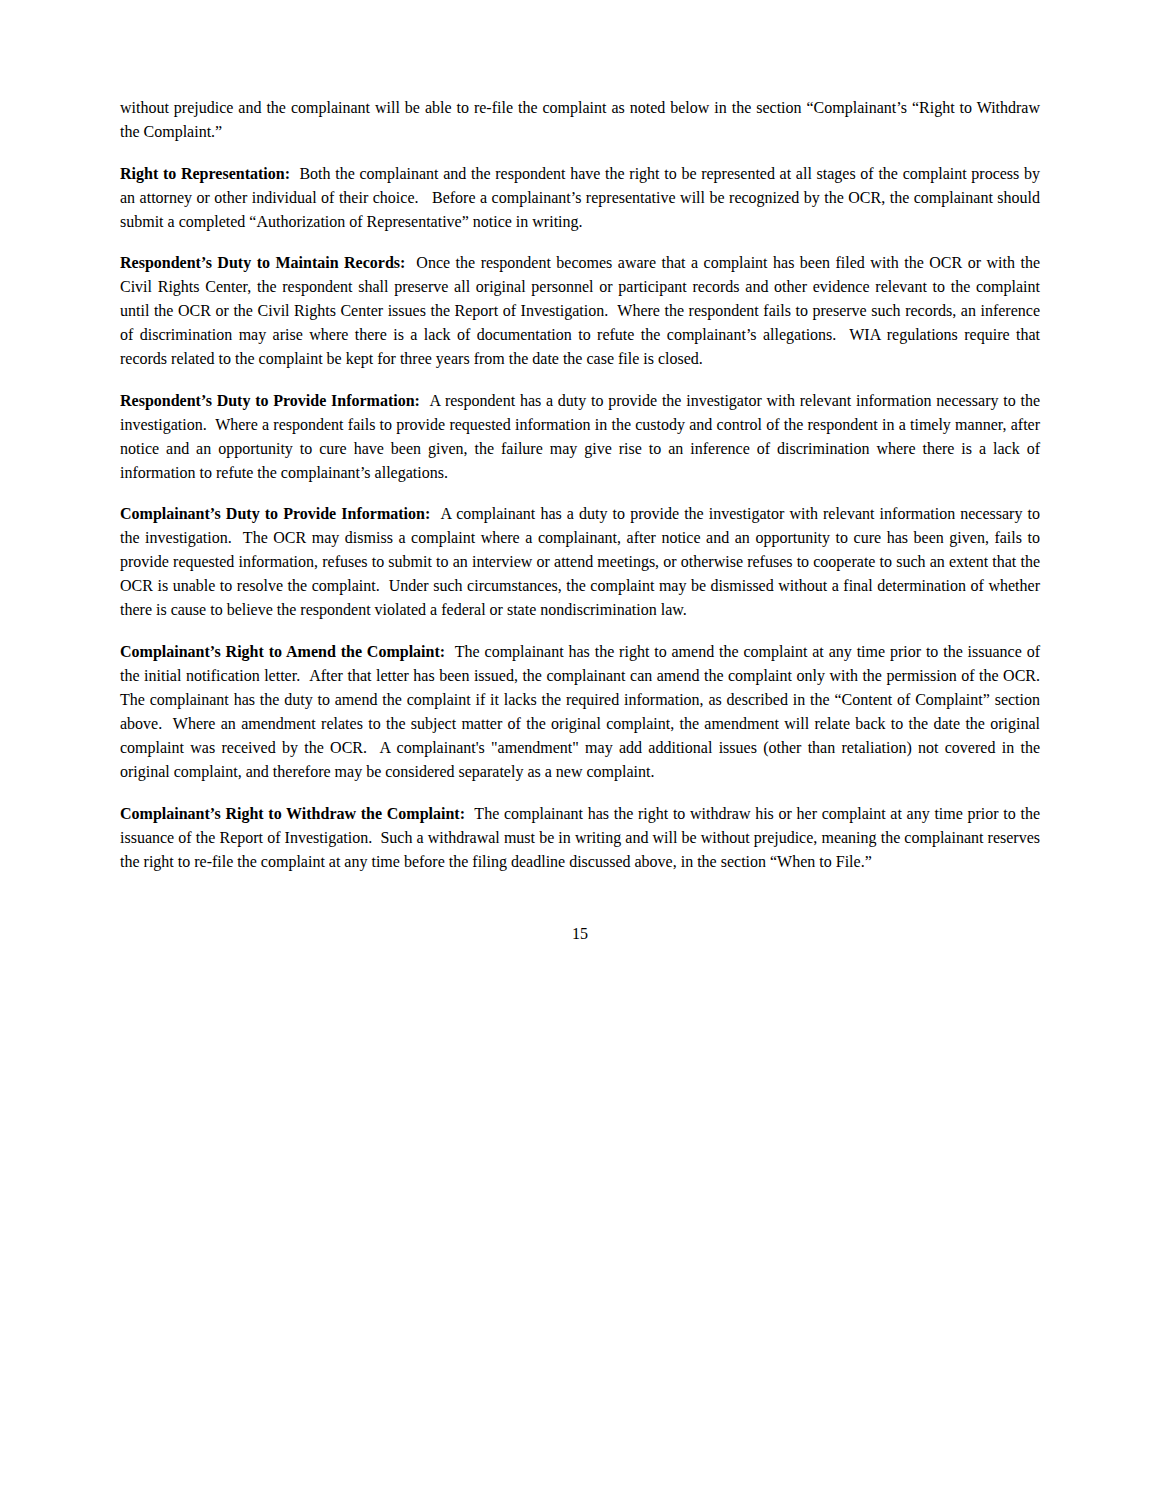without prejudice and the complainant will be able to re-file the complaint as noted below in the section “Complainant’s “Right to Withdraw the Complaint.”
Right to Representation: Both the complainant and the respondent have the right to be represented at all stages of the complaint process by an attorney or other individual of their choice. Before a complainant’s representative will be recognized by the OCR, the complainant should submit a completed “Authorization of Representative” notice in writing.
Respondent’s Duty to Maintain Records: Once the respondent becomes aware that a complaint has been filed with the OCR or with the Civil Rights Center, the respondent shall preserve all original personnel or participant records and other evidence relevant to the complaint until the OCR or the Civil Rights Center issues the Report of Investigation. Where the respondent fails to preserve such records, an inference of discrimination may arise where there is a lack of documentation to refute the complainant’s allegations. WIA regulations require that records related to the complaint be kept for three years from the date the case file is closed.
Respondent’s Duty to Provide Information: A respondent has a duty to provide the investigator with relevant information necessary to the investigation. Where a respondent fails to provide requested information in the custody and control of the respondent in a timely manner, after notice and an opportunity to cure have been given, the failure may give rise to an inference of discrimination where there is a lack of information to refute the complainant’s allegations.
Complainant’s Duty to Provide Information: A complainant has a duty to provide the investigator with relevant information necessary to the investigation. The OCR may dismiss a complaint where a complainant, after notice and an opportunity to cure has been given, fails to provide requested information, refuses to submit to an interview or attend meetings, or otherwise refuses to cooperate to such an extent that the OCR is unable to resolve the complaint. Under such circumstances, the complaint may be dismissed without a final determination of whether there is cause to believe the respondent violated a federal or state nondiscrimination law.
Complainant’s Right to Amend the Complaint: The complainant has the right to amend the complaint at any time prior to the issuance of the initial notification letter. After that letter has been issued, the complainant can amend the complaint only with the permission of the OCR. The complainant has the duty to amend the complaint if it lacks the required information, as described in the “Content of Complaint” section above. Where an amendment relates to the subject matter of the original complaint, the amendment will relate back to the date the original complaint was received by the OCR. A complainant's "amendment" may add additional issues (other than retaliation) not covered in the original complaint, and therefore may be considered separately as a new complaint.
Complainant’s Right to Withdraw the Complaint: The complainant has the right to withdraw his or her complaint at any time prior to the issuance of the Report of Investigation. Such a withdrawal must be in writing and will be without prejudice, meaning the complainant reserves the right to re-file the complaint at any time before the filing deadline discussed above, in the section “When to File.”
15